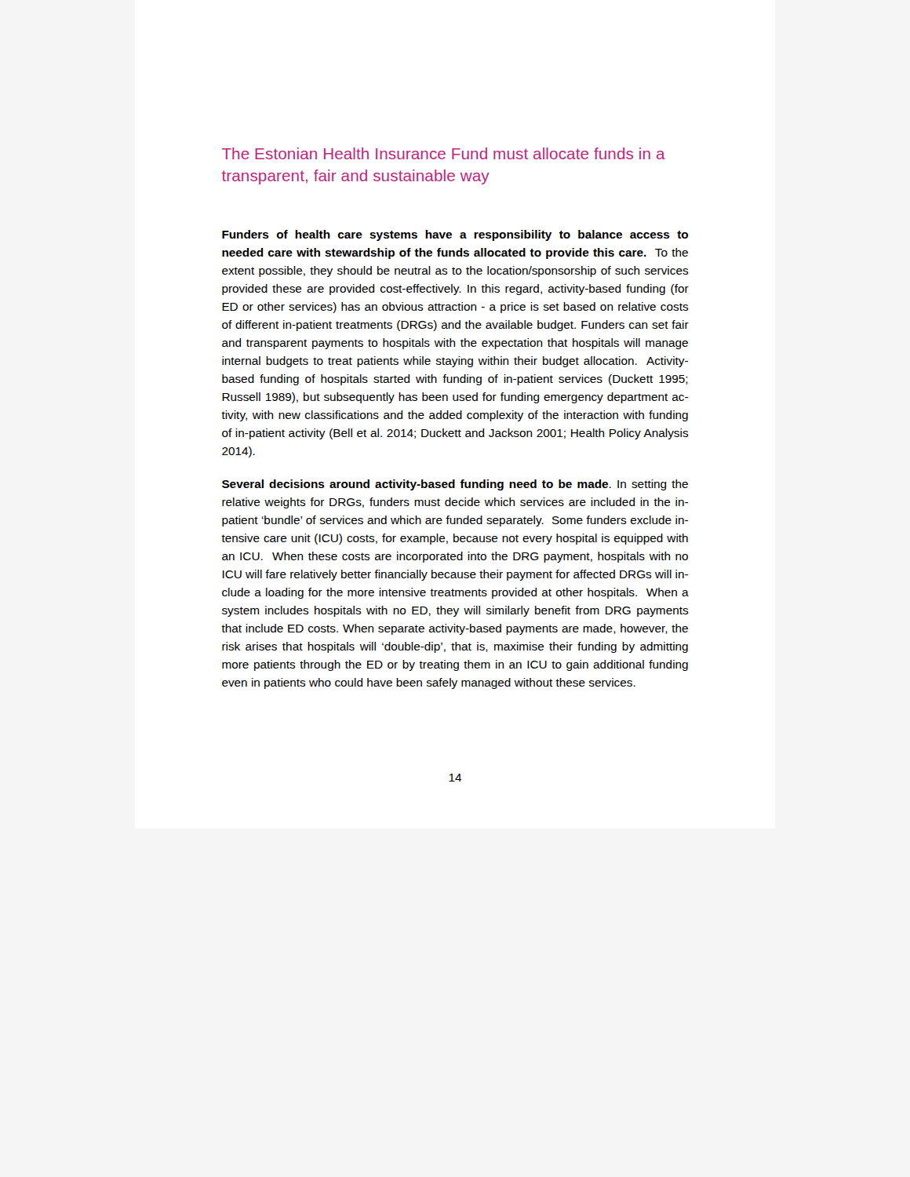The Estonian Health Insurance Fund must allocate funds in a transparent, fair and sustainable way
Funders of health care systems have a responsibility to balance access to needed care with stewardship of the funds allocated to provide this care. To the extent possible, they should be neutral as to the location/sponsorship of such services provided these are provided cost-effectively. In this regard, activity-based funding (for ED or other services) has an obvious attraction - a price is set based on relative costs of different in-patient treatments (DRGs) and the available budget. Funders can set fair and transparent payments to hospitals with the expectation that hospitals will manage internal budgets to treat patients while staying within their budget allocation. Activity-based funding of hospitals started with funding of in-patient services (Duckett 1995; Russell 1989), but subsequently has been used for funding emergency department activity, with new classifications and the added complexity of the interaction with funding of in-patient activity (Bell et al. 2014; Duckett and Jackson 2001; Health Policy Analysis 2014).
Several decisions around activity-based funding need to be made. In setting the relative weights for DRGs, funders must decide which services are included in the in-patient ‘bundle’ of services and which are funded separately. Some funders exclude intensive care unit (ICU) costs, for example, because not every hospital is equipped with an ICU. When these costs are incorporated into the DRG payment, hospitals with no ICU will fare relatively better financially because their payment for affected DRGs will include a loading for the more intensive treatments provided at other hospitals. When a system includes hospitals with no ED, they will similarly benefit from DRG payments that include ED costs. When separate activity-based payments are made, however, the risk arises that hospitals will ‘double-dip’, that is, maximise their funding by admitting more patients through the ED or by treating them in an ICU to gain additional funding even in patients who could have been safely managed without these services.
14